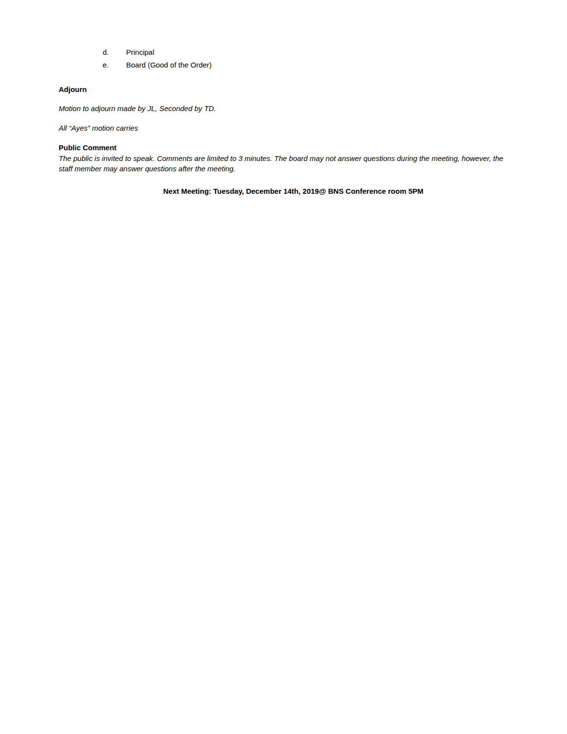d. Principal
e. Board (Good of the Order)
Adjourn
Motion to adjourn made by JL, Seconded by TD.
All “Ayes” motion carries
Public Comment
The public is invited to speak. Comments are limited to 3 minutes. The board may not answer questions during the meeting, however, the staff member may answer questions after the meeting.
Next Meeting: Tuesday, December 14th, 2019@ BNS Conference room 5PM